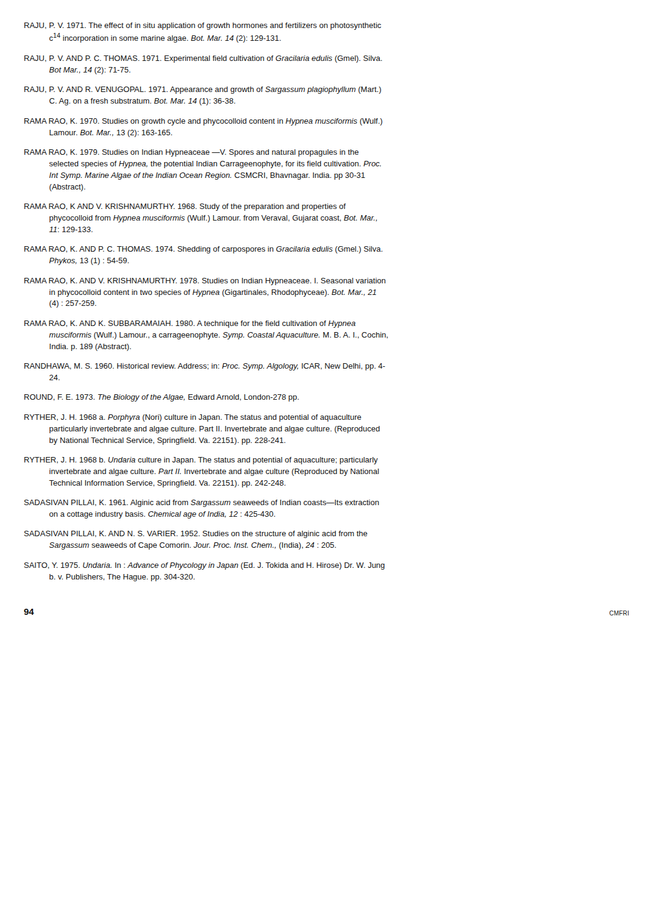RAJU, P. V. 1971. The effect of in situ application of growth hormones and fertilizers on photosynthetic c14 incorporation in some marine algae. Bot. Mar. 14 (2): 129-131.
RAJU, P. V. AND P. C. THOMAS. 1971. Experimental field cultivation of Gracilaria edulis (Gmel). Silva. Bot Mar., 14 (2): 71-75.
RAJU, P. V. AND R. VENUGOPAL. 1971. Appearance and growth of Sargassum plagiophyllum (Mart.) C. Ag. on a fresh substratum. Bot. Mar. 14 (1): 36-38.
RAMA RAO, K. 1970. Studies on growth cycle and phycocolloid content in Hypnea musciformis (Wulf.) Lamour. Bot. Mar., 13 (2): 163-165.
RAMA RAO, K. 1979. Studies on Indian Hypneaceae —V. Spores and natural propagules in the selected species of Hypnea, the potential Indian Carrageenophyte, for its field cultivation. Proc. Int Symp. Marine Algae of the Indian Ocean Region. CSMCRI, Bhavnagar. India. pp 30-31 (Abstract).
RAMA RAO, K AND V. KRISHNAMURTHY. 1968. Study of the preparation and properties of phycocolloid from Hypnea musciformis (Wulf.) Lamour. from Veraval, Gujarat coast, Bot. Mar., 11: 129-133.
RAMA RAO, K. AND P. C. THOMAS. 1974. Shedding of carpospores in Gracilaria edulis (Gmel.) Silva. Phykos, 13 (1) : 54-59.
RAMA RAO, K. AND V. KRISHNAMURTHY. 1978. Studies on Indian Hypneaceae. I. Seasonal variation in phycocolloid content in two species of Hypnea (Gigartinales, Rhodophyceae). Bot. Mar., 21 (4) : 257-259.
RAMA RAO, K. AND K. SUBBARAMAIAH. 1980. A technique for the field cultivation of Hypnea musciformis (Wulf.) Lamour., a carrageenophyte. Symp. Coastal Aquaculture. M. B. A. I., Cochin, India. p. 189 (Abstract).
RANDHAWA, M. S. 1960. Historical review. Address; in: Proc. Symp. Algology, ICAR, New Delhi, pp. 4-24.
ROUND, F. E. 1973. The Biology of the Algae, Edward Arnold, London-278 pp.
RYTHER, J. H. 1968 a. Porphyra (Nori) culture in Japan. The status and potential of aquaculture particularly invertebrate and algae culture. Part II. Invertebrate and algae culture. (Reproduced by National Technical Service, Springfield. Va. 22151). pp. 228-241.
RYTHER, J. H. 1968 b. Undaria culture in Japan. The status and potential of aquaculture; particularly invertebrate and algae culture. Part II. Invertebrate and algae culture (Reproduced by National Technical Information Service, Springfield. Va. 22151). pp. 242-248.
SADASIVAN PILLAI, K. 1961. Alginic acid from Sargassum seaweeds of Indian coasts—Its extraction on a cottage industry basis. Chemical age of India, 12 : 425-430.
SADASIVAN PILLAI, K. AND N. S. VARIER. 1952. Studies on the structure of alginic acid from the Sargassum seaweeds of Cape Comorin. Jour. Proc. Inst. Chem., (India), 24 : 205.
SAITO, Y. 1975. Undaria. In : Advance of Phycology in Japan (Ed. J. Tokida and H. Hirose) Dr. W. Jung b. v. Publishers, The Hague. pp. 304-320.
94 CMFRI